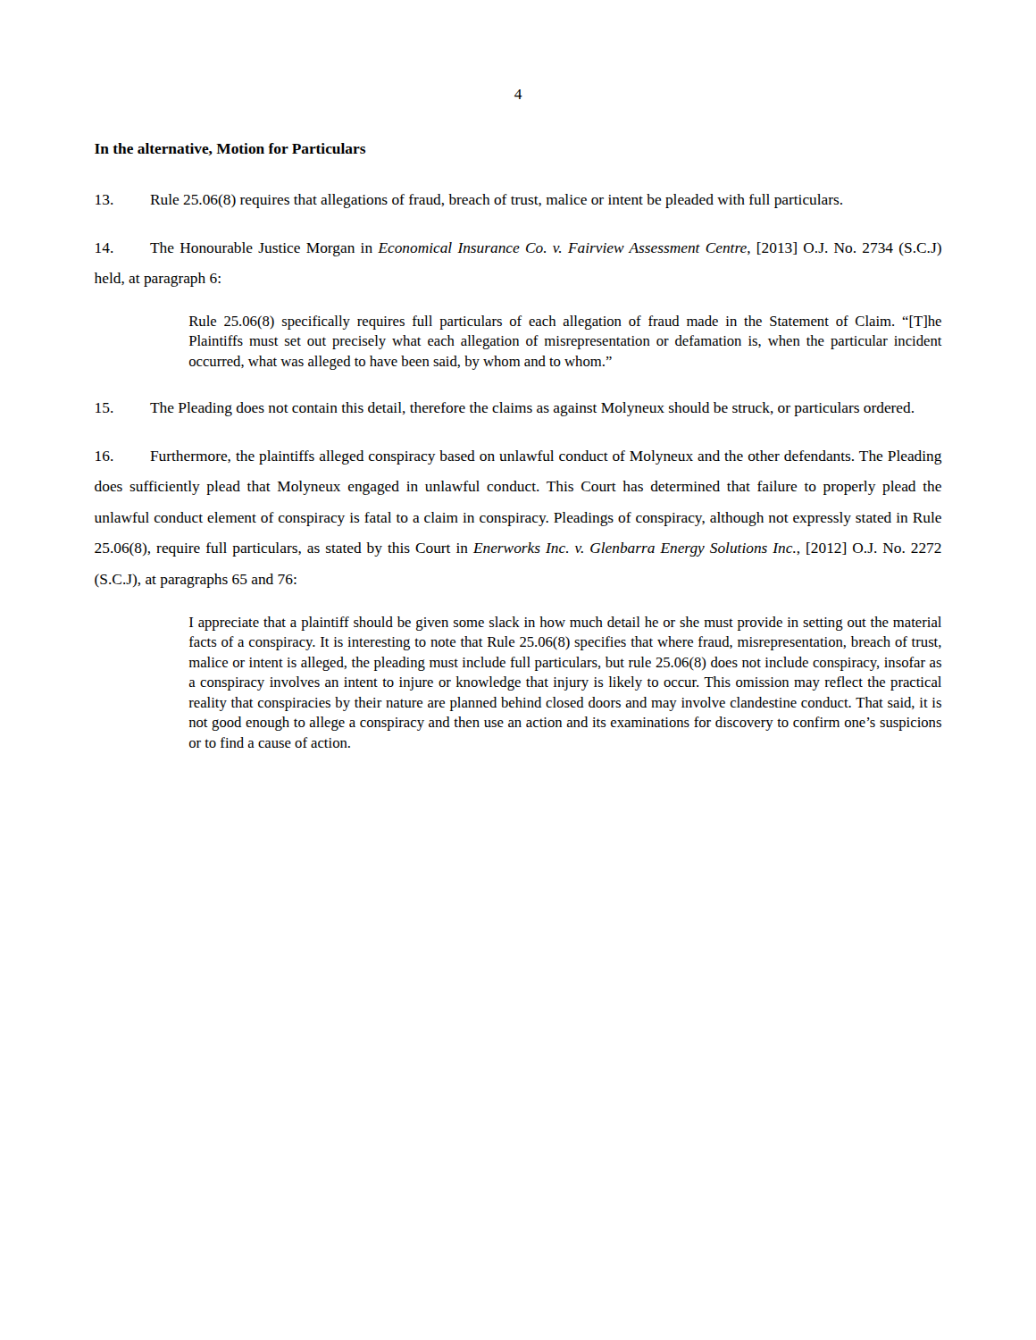4
In the alternative, Motion for Particulars
13. Rule 25.06(8) requires that allegations of fraud, breach of trust, malice or intent be pleaded with full particulars.
14. The Honourable Justice Morgan in Economical Insurance Co. v. Fairview Assessment Centre, [2013] O.J. No. 2734 (S.C.J) held, at paragraph 6:
Rule 25.06(8) specifically requires full particulars of each allegation of fraud made in the Statement of Claim. “[T]he Plaintiffs must set out precisely what each allegation of misrepresentation or defamation is, when the particular incident occurred, what was alleged to have been said, by whom and to whom.”
15. The Pleading does not contain this detail, therefore the claims as against Molyneux should be struck, or particulars ordered.
16. Furthermore, the plaintiffs alleged conspiracy based on unlawful conduct of Molyneux and the other defendants. The Pleading does sufficiently plead that Molyneux engaged in unlawful conduct. This Court has determined that failure to properly plead the unlawful conduct element of conspiracy is fatal to a claim in conspiracy. Pleadings of conspiracy, although not expressly stated in Rule 25.06(8), require full particulars, as stated by this Court in Enerworks Inc. v. Glenbarra Energy Solutions Inc., [2012] O.J. No. 2272 (S.C.J), at paragraphs 65 and 76:
I appreciate that a plaintiff should be given some slack in how much detail he or she must provide in setting out the material facts of a conspiracy. It is interesting to note that Rule 25.06(8) specifies that where fraud, misrepresentation, breach of trust, malice or intent is alleged, the pleading must include full particulars, but rule 25.06(8) does not include conspiracy, insofar as a conspiracy involves an intent to injure or knowledge that injury is likely to occur. This omission may reflect the practical reality that conspiracies by their nature are planned behind closed doors and may involve clandestine conduct. That said, it is not good enough to allege a conspiracy and then use an action and its examinations for discovery to confirm one’s suspicions or to find a cause of action.